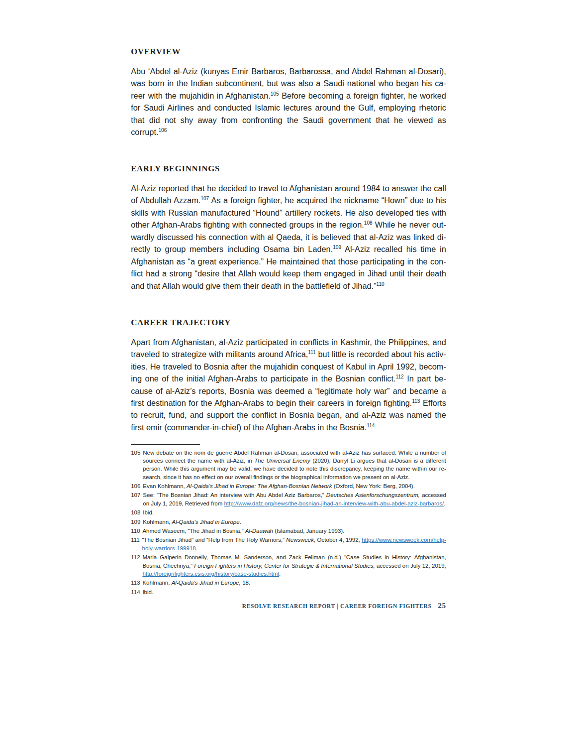Overview
Abu ‘Abdel al-Aziz (kunyas Emir Barbaros, Barbarossa, and Abdel Rahman al-Dosari), was born in the Indian subcontinent, but was also a Saudi national who began his career with the mujahidin in Afghanistan.105 Before becoming a foreign fighter, he worked for Saudi Airlines and conducted Islamic lectures around the Gulf, employing rhetoric that did not shy away from confronting the Saudi government that he viewed as corrupt.106
Early Beginnings
Al-Aziz reported that he decided to travel to Afghanistan around 1984 to answer the call of Abdullah Azzam.107 As a foreign fighter, he acquired the nickname “Hown” due to his skills with Russian manufactured “Hound” artillery rockets. He also developed ties with other Afghan-Arabs fighting with connected groups in the region.108 While he never outwardly discussed his connection with al Qaeda, it is believed that al-Aziz was linked directly to group members including Osama bin Laden.109 Al-Aziz recalled his time in Afghanistan as “a great experience.” He maintained that those participating in the conflict had a strong “desire that Allah would keep them engaged in Jihad until their death and that Allah would give them their death in the battlefield of Jihad.”110
Career Trajectory
Apart from Afghanistan, al-Aziz participated in conflicts in Kashmir, the Philippines, and traveled to strategize with militants around Africa,111 but little is recorded about his activities. He traveled to Bosnia after the mujahidin conquest of Kabul in April 1992, becoming one of the initial Afghan-Arabs to participate in the Bosnian conflict.112 In part because of al-Aziz’s reports, Bosnia was deemed a “legitimate holy war” and became a first destination for the Afghan-Arabs to begin their careers in foreign fighting.113 Efforts to recruit, fund, and support the conflict in Bosnia began, and al-Aziz was named the first emir (commander-in-chief) of the Afghan-Arabs in the Bosnia.114
105 New debate on the nom de guerre Abdel Rahman al-Dosari, associated with al-Aziz has surfaced. While a number of sources connect the name with al-Aziz, in The Universal Enemy (2020), Darryl Li argues that al-Dosari is a different person. While this argument may be valid, we have decided to note this discrepancy, keeping the name within our research, since it has no effect on our overall findings or the biographical information we present on al-Aziz.
106 Evan Kohlmann, Al-Qaida’s Jihad in Europe: The Afghan-Bosnian Network (Oxford, New York: Berg, 2004).
107 See: “The Bosnian Jihad: An interview with Abu Abdel Aziz Barbaros,” Deutsches Asienforschungszentrum, accessed on July 1, 2019, Retrieved from http://www.dafz.org/news/the-bosnian-jihad-an-interview-with-abu-abdel-aziz-barbaros/.
108 Ibid.
109 Kohlmann, Al-Qaida’s Jihad in Europe.
110 Ahmed Waseem, “The Jihad in Bosnia,” Al-Daawah (Islamabad, January 1993).
111 “The Bosnian Jihad” and “Help from The Holy Warriors,” Newsweek, October 4, 1992, https://www.newsweek.com/help-holy-warriors-199918.
112 Maria Galperin Donnelly, Thomas M. Sanderson, and Zack Fellman (n.d.) “Case Studies in History: Afghanistan, Bosnia, Chechnya,” Foreign Fighters in History, Center for Strategic & International Studies, accessed on July 12, 2019, http://foreignfighters.csis.org/history/case-studies.html.
113 Kohlmann, Al-Qaida’s Jihad in Europe, 18.
114 Ibid.
Resolve Research Report | Career Foreign Fighters 25